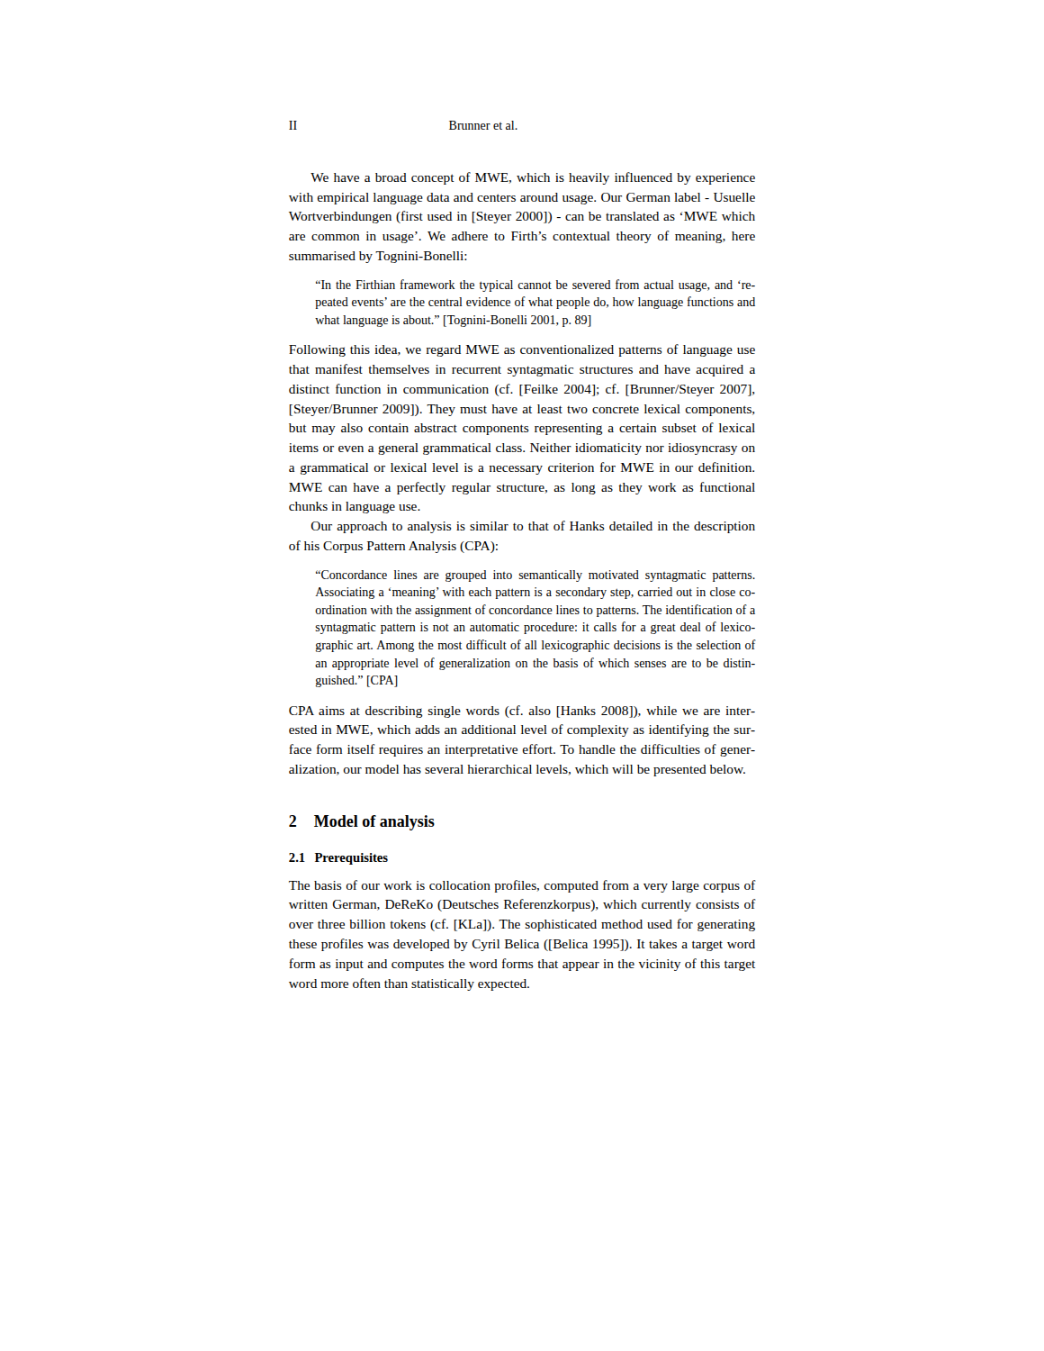II Brunner et al.
We have a broad concept of MWE, which is heavily influenced by experience with empirical language data and centers around usage. Our German label - Usuelle Wortverbindungen (first used in [Steyer 2000]) - can be translated as ‘MWE which are common in usage’. We adhere to Firth’s contextual theory of meaning, here summarised by Tognini-Bonelli:
“In the Firthian framework the typical cannot be severed from actual usage, and ‘repeated events’ are the central evidence of what people do, how language functions and what language is about.” [Tognini-Bonelli 2001, p. 89]
Following this idea, we regard MWE as conventionalized patterns of language use that manifest themselves in recurrent syntagmatic structures and have acquired a distinct function in communication (cf. [Feilke 2004]; cf. [Brunner/Steyer 2007], [Steyer/Brunner 2009]). They must have at least two concrete lexical components, but may also contain abstract components representing a certain subset of lexical items or even a general grammatical class. Neither idiomaticity nor idiosyncrasy on a grammatical or lexical level is a necessary criterion for MWE in our definition. MWE can have a perfectly regular structure, as long as they work as functional chunks in language use.
Our approach to analysis is similar to that of Hanks detailed in the description of his Corpus Pattern Analysis (CPA):
“Concordance lines are grouped into semantically motivated syntagmatic patterns. Associating a ‘meaning’ with each pattern is a secondary step, carried out in close coordination with the assignment of concordance lines to patterns. The identification of a syntagmatic pattern is not an automatic procedure: it calls for a great deal of lexicographic art. Among the most difficult of all lexicographic decisions is the selection of an appropriate level of generalization on the basis of which senses are to be distinguished.” [CPA]
CPA aims at describing single words (cf. also [Hanks 2008]), while we are interested in MWE, which adds an additional level of complexity as identifying the surface form itself requires an interpretative effort. To handle the difficulties of generalization, our model has several hierarchical levels, which will be presented below.
2 Model of analysis
2.1 Prerequisites
The basis of our work is collocation profiles, computed from a very large corpus of written German, DeReKo (Deutsches Referenzkorpus), which currently consists of over three billion tokens (cf. [KLa]). The sophisticated method used for generating these profiles was developed by Cyril Belica ([Belica 1995]). It takes a target word form as input and computes the word forms that appear in the vicinity of this target word more often than statistically expected.